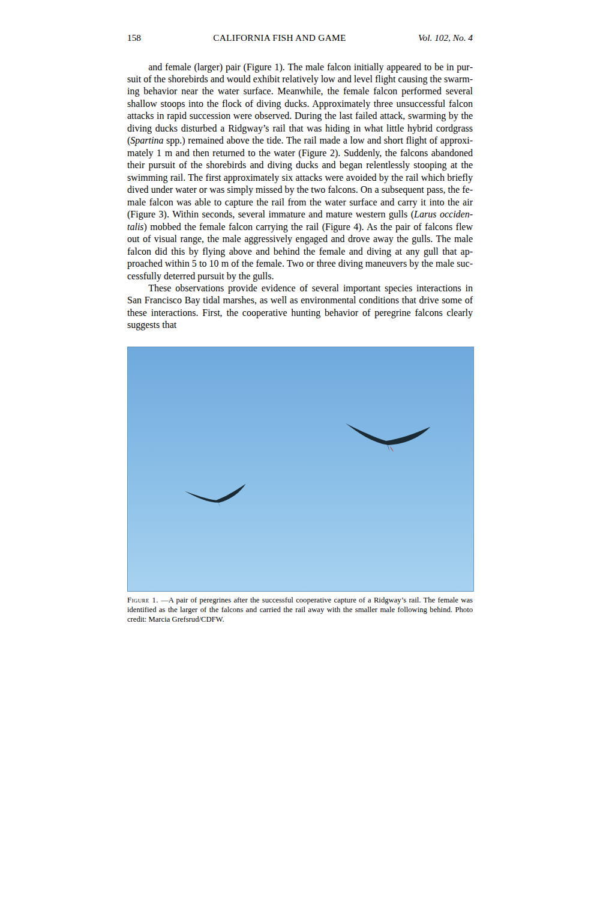158 CALIFORNIA FISH AND GAME Vol. 102, No. 4
and female (larger) pair (Figure 1). The male falcon initially appeared to be in pursuit of the shorebirds and would exhibit relatively low and level flight causing the swarming behavior near the water surface. Meanwhile, the female falcon performed several shallow stoops into the flock of diving ducks. Approximately three unsuccessful falcon attacks in rapid succession were observed. During the last failed attack, swarming by the diving ducks disturbed a Ridgway’s rail that was hiding in what little hybrid cordgrass (Spartina spp.) remained above the tide. The rail made a low and short flight of approximately 1 m and then returned to the water (Figure 2). Suddenly, the falcons abandoned their pursuit of the shorebirds and diving ducks and began relentlessly stooping at the swimming rail. The first approximately six attacks were avoided by the rail which briefly dived under water or was simply missed by the two falcons. On a subsequent pass, the female falcon was able to capture the rail from the water surface and carry it into the air (Figure 3). Within seconds, several immature and mature western gulls (Larus occidentalis) mobbed the female falcon carrying the rail (Figure 4). As the pair of falcons flew out of visual range, the male aggressively engaged and drove away the gulls. The male falcon did this by flying above and behind the female and diving at any gull that approached within 5 to 10 m of the female. Two or three diving maneuvers by the male successfully deterred pursuit by the gulls.
These observations provide evidence of several important species interactions in San Francisco Bay tidal marshes, as well as environmental conditions that drive some of these interactions. First, the cooperative hunting behavior of peregrine falcons clearly suggests that
Figure 1. —A pair of peregrines after the successful cooperative capture of a Ridgway’s rail. The female was identified as the larger of the falcons and carried the rail away with the smaller male following behind. Photo credit: Marcia Grefsrud/CDFW.